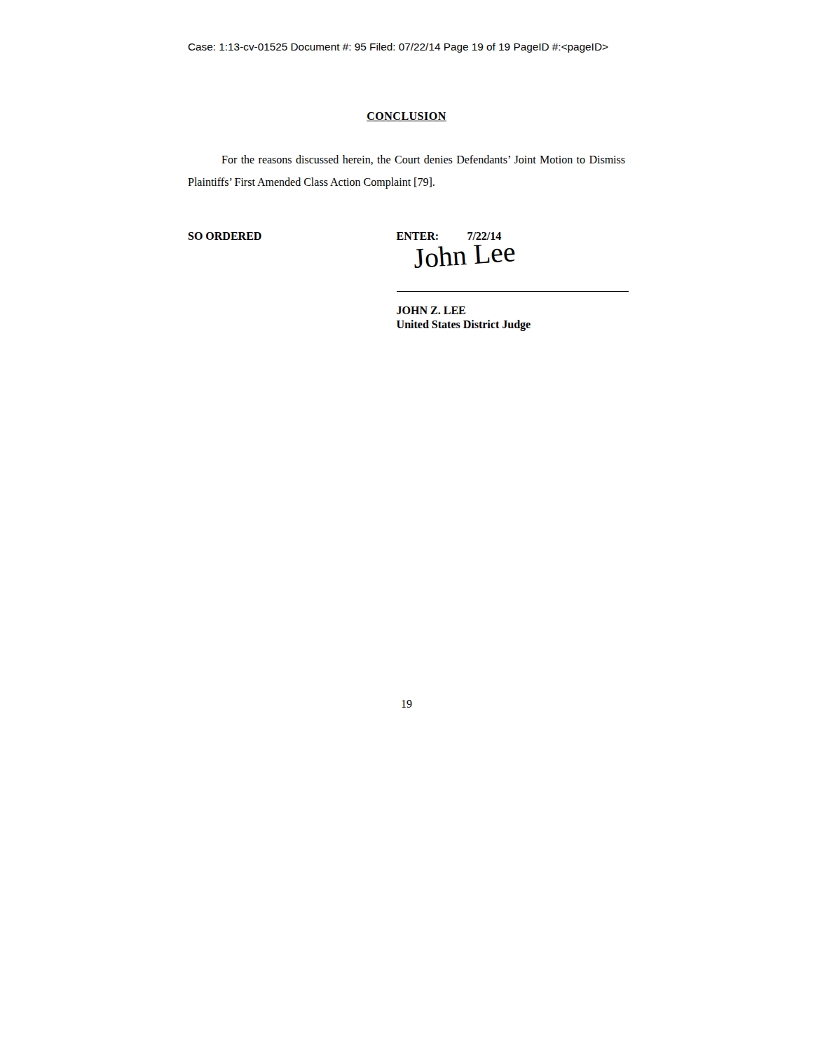Case: 1:13-cv-01525 Document #: 95 Filed: 07/22/14 Page 19 of 19 PageID #:<pageID>
CONCLUSION
For the reasons discussed herein, the Court denies Defendants’ Joint Motion to Dismiss Plaintiffs’ First Amended Class Action Complaint [79].
SO ORDERED ENTER: 7/22/14
John Lee
JOHN Z. LEE
United States District Judge
19